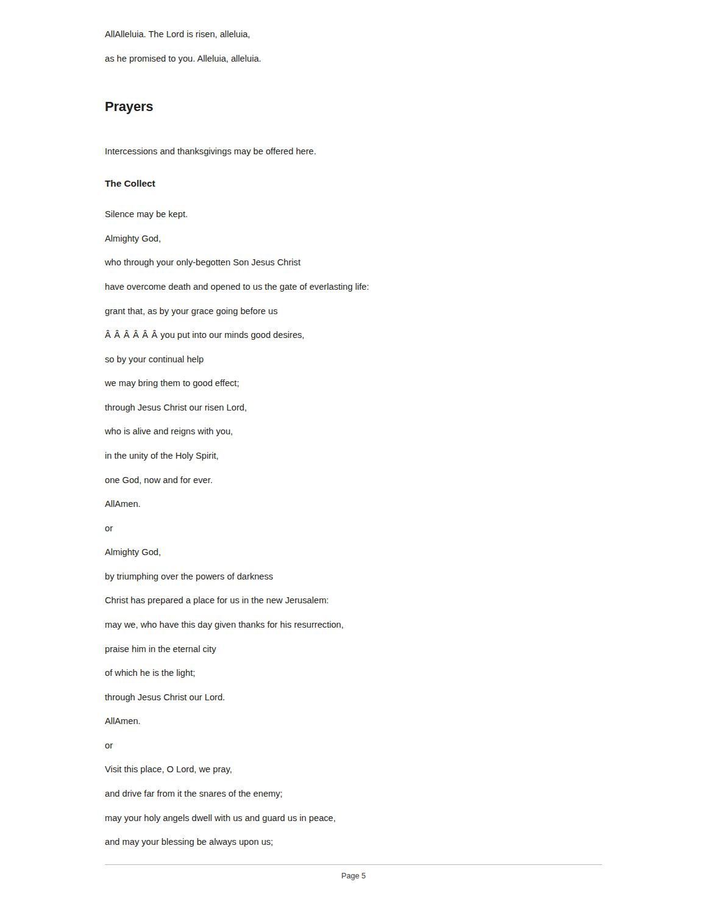AllAlleluia. The Lord is risen, alleluia,
as he promised to you. Alleluia, alleluia.
Prayers
Intercessions and thanksgivings may be offered here.
The Collect
Silence may be kept.
Almighty God,
who through your only-begotten Son Jesus Christ
have overcome death and opened to us the gate of everlasting life:
grant that, as by your grace going before us
Â Â Â Â Â Â you put into our minds good desires,
so by your continual help
we may bring them to good effect;
through Jesus Christ our risen Lord,
who is alive and reigns with you,
in the unity of the Holy Spirit,
one God, now and for ever.
AllAmen.
or
Almighty God,
by triumphing over the powers of darkness
Christ has prepared a place for us in the new Jerusalem:
may we, who have this day given thanks for his resurrection,
praise him in the eternal city
of which he is the light;
through Jesus Christ our Lord.
AllAmen.
or
Visit this place, O Lord, we pray,
and drive far from it the snares of the enemy;
may your holy angels dwell with us and guard us in peace,
and may your blessing be always upon us;
Page 5